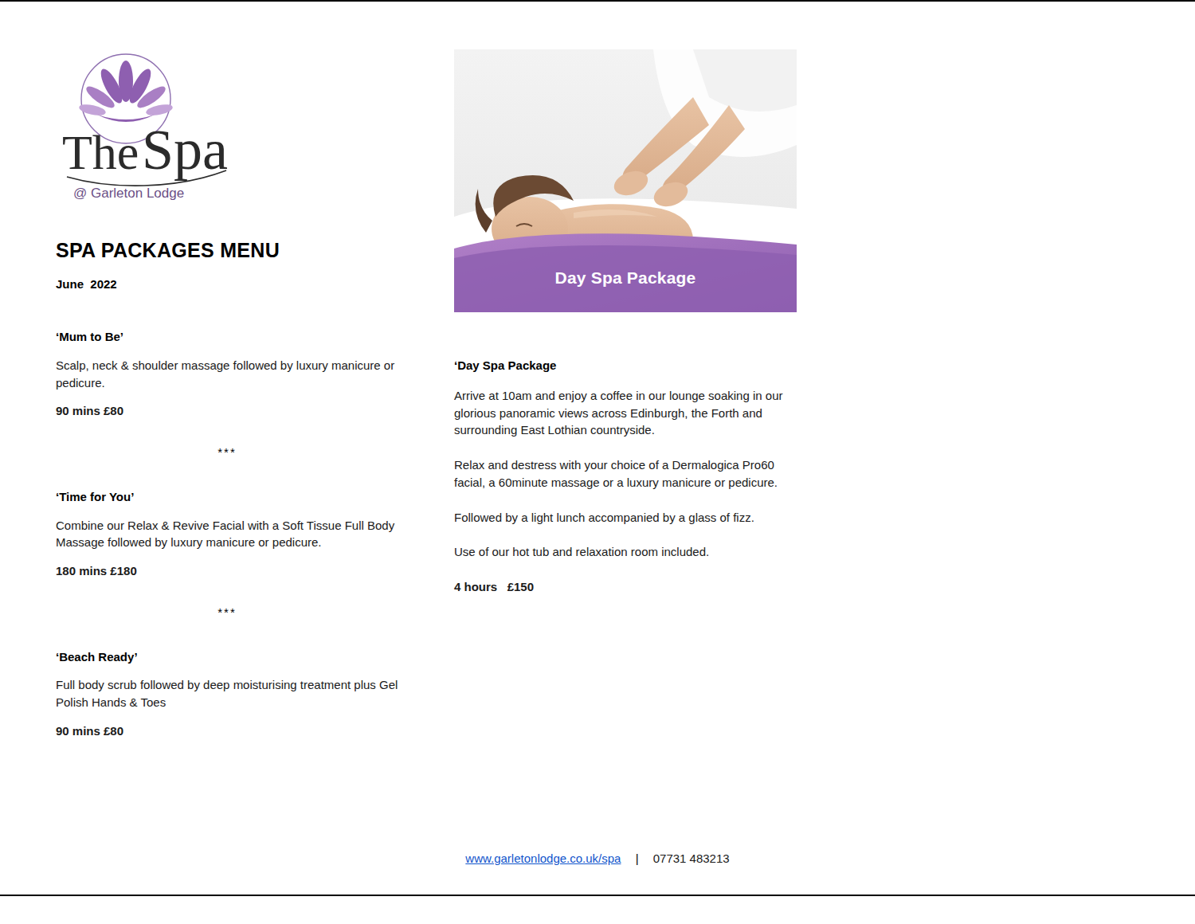The Spa @ Garleton Lodge
SPA PACKAGES MENU
June 2022
‘Mum to Be’
Scalp, neck & shoulder massage followed by luxury manicure or pedicure.
90 mins £80
***
‘Time for You’
Combine our Relax & Revive Facial with a Soft Tissue Full Body Massage followed by luxury manicure or pedicure.
180 mins £180
***
‘Beach Ready’
Full body scrub followed by deep moisturising treatment plus Gel Polish Hands & Toes
90 mins £80
Day Spa Package
‘Day Spa Package
Arrive at 10am and enjoy a coffee in our lounge soaking in our glorious panoramic views across Edinburgh, the Forth and surrounding East Lothian countryside.
Relax and destress with your choice of a Dermalogica Pro60 facial, a 60minute massage or a luxury manicure or pedicure.
Followed by a light lunch accompanied by a glass of fizz.
Use of our hot tub and relaxation room included.
4 hours £150
www.garletonlodge.co.uk/spa | 07731 483213